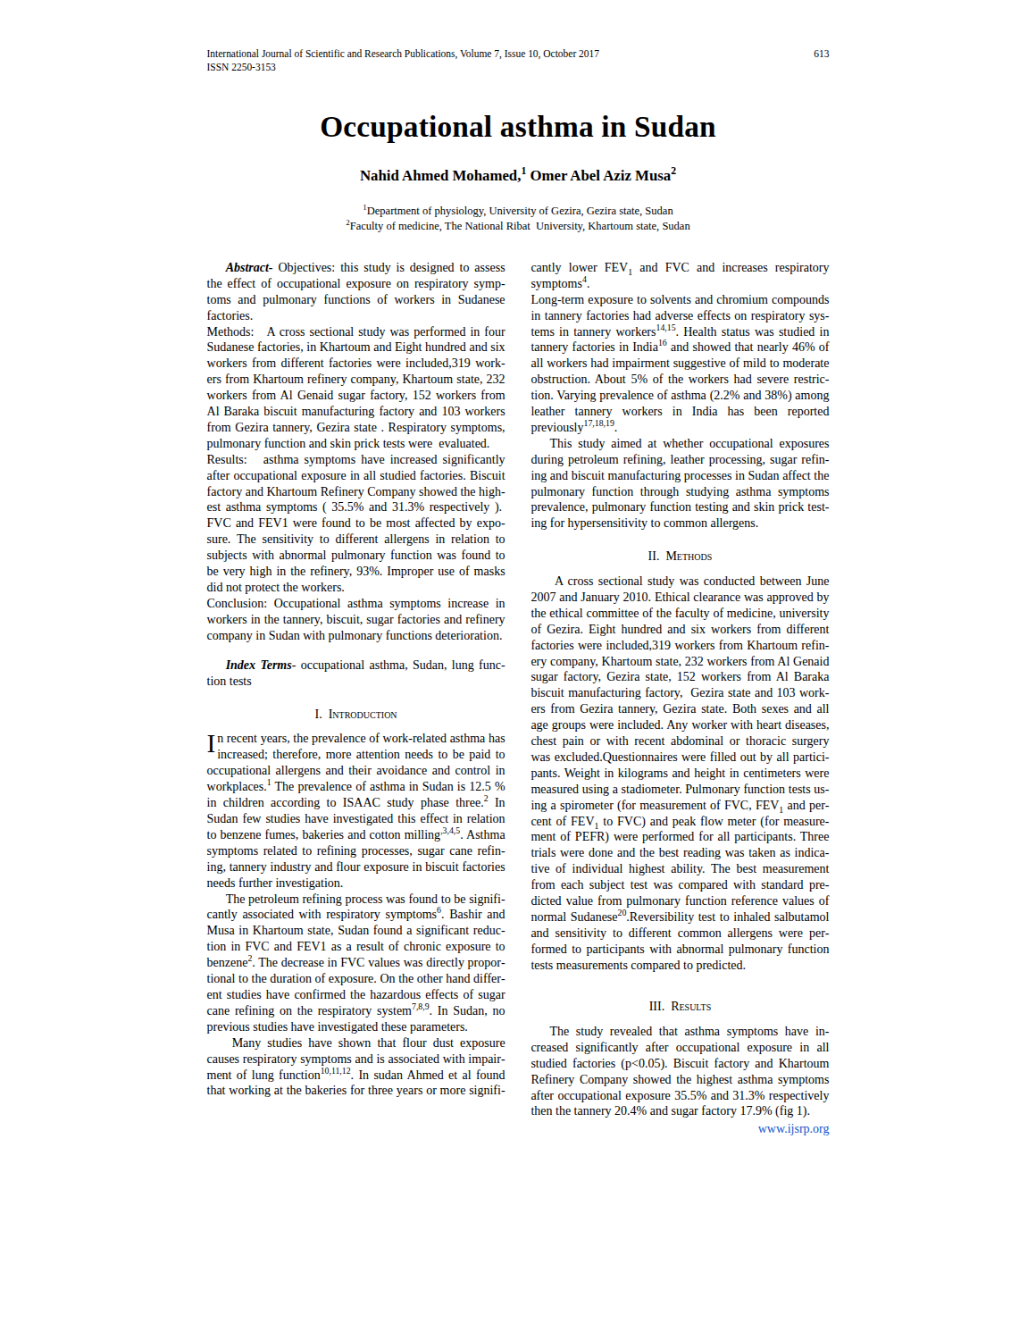International Journal of Scientific and Research Publications, Volume 7, Issue 10, October 2017
ISSN 2250-3153 613
Occupational asthma in Sudan
Nahid Ahmed Mohamed,1 Omer Abel Aziz Musa2
1Department of physiology, University of Gezira, Gezira state, Sudan
2Faculty of medicine, The National Ribat University, Khartoum state, Sudan
Abstract- Objectives: this study is designed to assess the effect of occupational exposure on respiratory symptoms and pulmonary functions of workers in Sudanese factories.
Methods: A cross sectional study was performed in four Sudanese factories, in Khartoum and Eight hundred and six workers from different factories were included,319 workers from Khartoum refinery company, Khartoum state, 232 workers from Al Genaid sugar factory, 152 workers from Al Baraka biscuit manufacturing factory and 103 workers from Gezira tannery, Gezira state . Respiratory symptoms, pulmonary function and skin prick tests were evaluated.
Results: asthma symptoms have increased significantly after occupational exposure in all studied factories. Biscuit factory and Khartoum Refinery Company showed the highest asthma symptoms ( 35.5% and 31.3% respectively ). FVC and FEV1 were found to be most affected by exposure. The sensitivity to different allergens in relation to subjects with abnormal pulmonary function was found to be very high in the refinery, 93%. Improper use of masks did not protect the workers.
Conclusion: Occupational asthma symptoms increase in workers in the tannery, biscuit, sugar factories and refinery company in Sudan with pulmonary functions deterioration.
Index Terms- occupational asthma, Sudan, lung function tests
I. Introduction
In recent years, the prevalence of work-related asthma has increased; therefore, more attention needs to be paid to occupational allergens and their avoidance and control in workplaces.1 The prevalence of asthma in Sudan is 12.5 % in children according to ISAAC study phase three.2 In Sudan few studies have investigated this effect in relation to benzene fumes, bakeries and cotton milling,3,4,5. Asthma symptoms related to refining processes, sugar cane refining, tannery industry and flour exposure in biscuit factories needs further investigation.
The petroleum refining process was found to be significantly associated with respiratory symptoms6. Bashir and Musa in Khartoum state, Sudan found a significant reduction in FVC and FEV1 as a result of chronic exposure to benzene2. The decrease in FVC values was directly proportional to the duration of exposure. On the other hand different studies have confirmed the hazardous effects of sugar cane refining on the respiratory system7,8,9. In Sudan, no previous studies have investigated these parameters.
Many studies have shown that flour dust exposure causes respiratory symptoms and is associated with impairment of lung function10,11,12. In sudan Ahmed et al found that working at the bakeries for three years or more significantly lower FEV1 and FVC and increases respiratory symptoms4.
Long-term exposure to solvents and chromium compounds in tannery factories had adverse effects on respiratory systems in tannery workers14,15. Health status was studied in tannery factories in India16 and showed that nearly 46% of all workers had impairment suggestive of mild to moderate obstruction. About 5% of the workers had severe restriction. Varying prevalence of asthma (2.2% and 38%) among leather tannery workers in India has been reported previously17,18,19.
This study aimed at whether occupational exposures during petroleum refining, leather processing, sugar refining and biscuit manufacturing processes in Sudan affect the pulmonary function through studying asthma symptoms prevalence, pulmonary function testing and skin prick testing for hypersensitivity to common allergens.
II. Methods
A cross sectional study was conducted between June 2007 and January 2010. Ethical clearance was approved by the ethical committee of the faculty of medicine, university of Gezira. Eight hundred and six workers from different factories were included,319 workers from Khartoum refinery company, Khartoum state, 232 workers from Al Genaid sugar factory, Gezira state, 152 workers from Al Baraka biscuit manufacturing factory, Gezira state and 103 workers from Gezira tannery, Gezira state. Both sexes and all age groups were included. Any worker with heart diseases, chest pain or with recent abdominal or thoracic surgery was excluded.Questionnaires were filled out by all participants. Weight in kilograms and height in centimeters were measured using a stadiometer. Pulmonary function tests using a spirometer (for measurement of FVC, FEV1 and percent of FEV1 to FVC) and peak flow meter (for measurement of PEFR) were performed for all participants. Three trials were done and the best reading was taken as indicative of individual highest ability. The best measurement from each subject test was compared with standard predicted value from pulmonary function reference values of normal Sudanese20.Reversibility test to inhaled salbutamol and sensitivity to different common allergens were performed to participants with abnormal pulmonary function tests measurements compared to predicted.
III. Results
The study revealed that asthma symptoms have increased significantly after occupational exposure in all studied factories (p<0.05). Biscuit factory and Khartoum Refinery Company showed the highest asthma symptoms after occupational exposure 35.5% and 31.3% respectively then the tannery 20.4% and sugar factory 17.9% (fig 1).
www.ijsrp.org